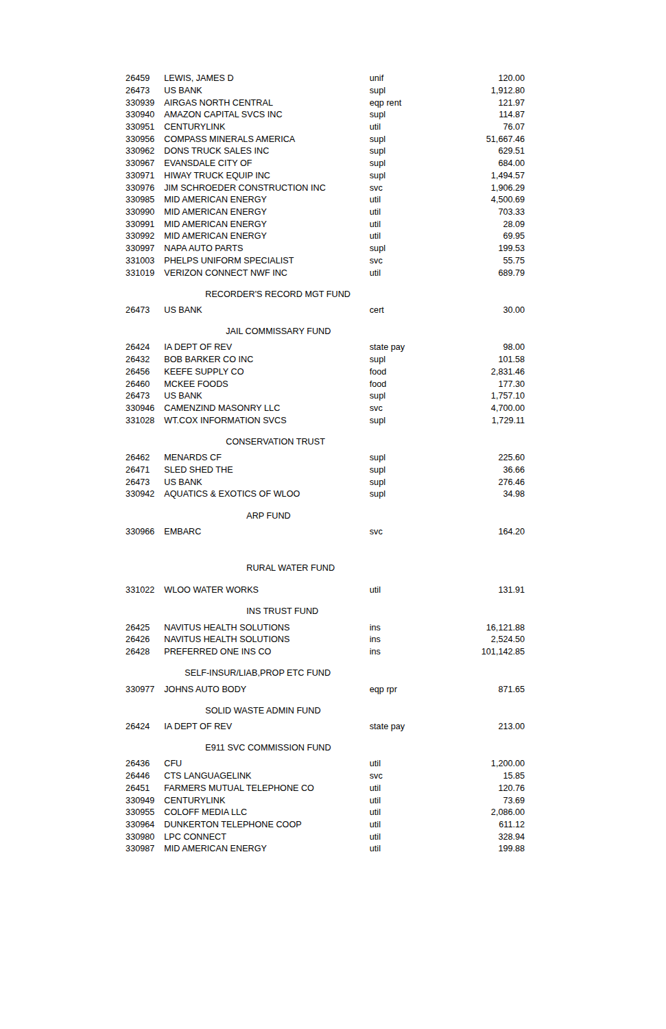| 26459 | LEWIS, JAMES D | unif | 120.00 |
| 26473 | US BANK | supl | 1,912.80 |
| 330939 | AIRGAS NORTH CENTRAL | eqp rent | 121.97 |
| 330940 | AMAZON CAPITAL SVCS INC | supl | 114.87 |
| 330951 | CENTURYLINK | util | 76.07 |
| 330956 | COMPASS MINERALS AMERICA | supl | 51,667.46 |
| 330962 | DONS TRUCK SALES INC | supl | 629.51 |
| 330967 | EVANSDALE CITY OF | supl | 684.00 |
| 330971 | HIWAY TRUCK EQUIP INC | supl | 1,494.57 |
| 330976 | JIM SCHROEDER CONSTRUCTION INC | svc | 1,906.29 |
| 330985 | MID AMERICAN ENERGY | util | 4,500.69 |
| 330990 | MID AMERICAN ENERGY | util | 703.33 |
| 330991 | MID AMERICAN ENERGY | util | 28.09 |
| 330992 | MID AMERICAN ENERGY | util | 69.95 |
| 330997 | NAPA AUTO PARTS | supl | 199.53 |
| 331003 | PHELPS UNIFORM SPECIALIST | svc | 55.75 |
| 331019 | VERIZON CONNECT NWF INC | util | 689.79 |
| | RECORDER'S RECORD MGT FUND |
| 26473 | US BANK | cert | 30.00 |
| | JAIL COMMISSARY FUND |
| 26424 | IA DEPT OF REV | state pay | 98.00 |
| 26432 | BOB BARKER CO INC | supl | 101.58 |
| 26456 | KEEFE SUPPLY CO | food | 2,831.46 |
| 26460 | MCKEE FOODS | food | 177.30 |
| 26473 | US BANK | supl | 1,757.10 |
| 330946 | CAMENZIND MASONRY LLC | svc | 4,700.00 |
| 331028 | WT.COX INFORMATION SVCS | supl | 1,729.11 |
| | CONSERVATION TRUST |
| 26462 | MENARDS CF | supl | 225.60 |
| 26471 | SLED SHED THE | supl | 36.66 |
| 26473 | US BANK | supl | 276.46 |
| 330942 | AQUATICS & EXOTICS OF WLOO | supl | 34.98 |
| | ARP FUND |
| 330966 | EMBARC | svc | 164.20 |
| | RURAL WATER FUND |
| 331022 | WLOO WATER WORKS | util | 131.91 |
| | INS TRUST FUND |
| 26425 | NAVITUS HEALTH SOLUTIONS | ins | 16,121.88 |
| 26426 | NAVITUS HEALTH SOLUTIONS | ins | 2,524.50 |
| 26428 | PREFERRED ONE INS CO | ins | 101,142.85 |
| | SELF-INSUR/LIAB,PROP ETC FUND |
| 330977 | JOHNS AUTO BODY | eqp rpr | 871.65 |
| | SOLID WASTE ADMIN FUND |
| 26424 | IA DEPT OF REV | state pay | 213.00 |
| | E911 SVC COMMISSION FUND |
| 26436 | CFU | util | 1,200.00 |
| 26446 | CTS LANGUAGELINK | svc | 15.85 |
| 26451 | FARMERS MUTUAL TELEPHONE CO | util | 120.76 |
| 330949 | CENTURYLINK | util | 73.69 |
| 330955 | COLOFF MEDIA LLC | util | 2,086.00 |
| 330964 | DUNKERTON TELEPHONE COOP | util | 611.12 |
| 330980 | LPC CONNECT | util | 328.94 |
| 330987 | MID AMERICAN ENERGY | util | 199.88 |